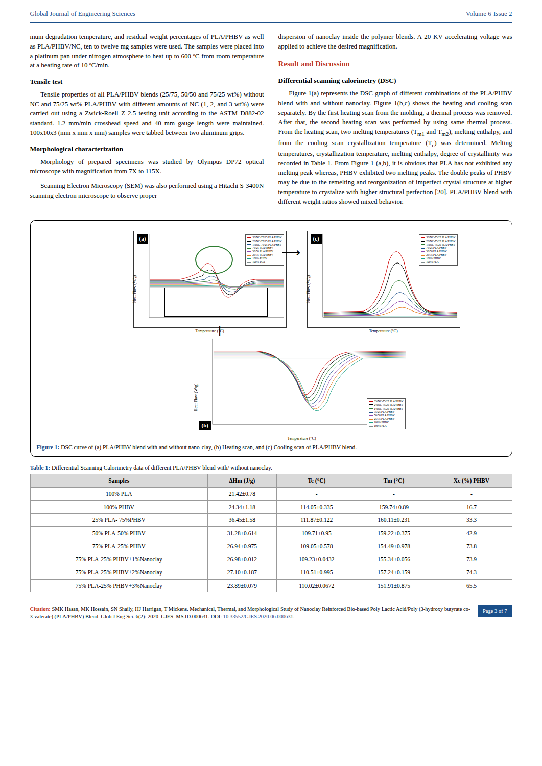Global Journal of Engineering Sciences
Volume 6-Issue 2
mum degradation temperature, and residual weight percentages of PLA/PHBV as well as PLA/PHBV/NC, ten to twelve mg samples were used. The samples were placed into a platinum pan under nitrogen atmosphere to heat up to 600 ºC from room temperature at a heating rate of 10 ºC/min.
Tensile test
Tensile properties of all PLA/PHBV blends (25/75, 50/50 and 75/25 wt%) without NC and 75/25 wt% PLA/PHBV with different amounts of NC (1, 2, and 3 wt%) were carried out using a Zwick-Roell Z 2.5 testing unit according to the ASTM D882-02 standard. 1.2 mm/min crosshead speed and 40 mm gauge length were maintained. 100x10x3 (mm x mm x mm) samples were tabbed between two aluminum grips.
Morphological characterization
Morphology of prepared specimens was studied by Olympus DP72 optical microscope with magnification from 7X to 115X.
Scanning Electron Microscopy (SEM) was also performed using a Hitachi S-3400N scanning electron microscope to observe proper
dispersion of nanoclay inside the polymer blends. A 20 KV accelerating voltage was applied to achieve the desired magnification.
Result and Discussion
Differential scanning calorimetry (DSC)
Figure 1(a) represents the DSC graph of different combinations of the PLA/PHBV blend with and without nanoclay. Figure 1(b,c) shows the heating and cooling scan separately. By the first heating scan from the molding, a thermal process was removed. After that, the second heating scan was performed by using same thermal process. From the heating scan, two melting temperatures (Tm1 and Tm2), melting enthalpy, and from the cooling scan crystallization temperature (Tc) was determined. Melting temperatures, crystallization temperature, melting enthalpy, degree of crystallinity was recorded in Table 1. From Figure 1 (a,b), it is obvious that PLA has not exhibited any melting peak whereas, PHBV exhibited two melting peaks. The double peaks of PHBV may be due to the remelting and reorganization of imperfect crystal structure at higher temperature to crystalize with higher structural perfection [20]. PLA/PHBV blend with different weight ratios showed mixed behavior.
(a) Heat Flow (W/g) Temperature (°C)
3%NC-75/25 PLA/PHBV
2%NC-75/25 PLA/PHBV
1%NC-75/25 PLA/PHBV
75/25 PLA/PHBV
50/50 PLA/PHBV
25/75 PLA/PHBV
100% PHBV
100% PLA
⟶
(c) Heat Flow (W/g) Temperature (°C)
3%NC-75/25 PLA/PHBV
2%NC-75/25 PLA/PHBV
1%NC-75/25 PLA/PHBV
75/25 PLA/PHBV
50/50 PLA/PHBV
25/75 PLA/PHBV
100% PHBV
100% PLA
⟶
(b) Heat Flow (W/g) Temperature (°C)
3%NC-75/25 PLA/PHBV
2%NC-75/25 PLA/PHBV
1%NC-75/25 PLA/PHBV
75/25 PLA/PHBV
50/50 PLA/PHBV
25/75 PLA/PHBV
100% PHBV
100% PLA
Figure 1: DSC curve of (a) PLA/PHBV blend with and without nano-clay, (b) Heating scan, and (c) Cooling scan of PLA/PHBV blend.
Table 1: Differential Scanning Calorimetry data of different PLA/PHBV blend with/ without nanoclay.
| Samples | ΔHm (J/g) | Tc (°C) | Tm (°C) | Xc (%) PHBV |
| --- | --- | --- | --- | --- |
| 100% PLA | 21.42±0.78 | - | - | - |
| 100% PHBV | 24.34±1.18 | 114.05±0.335 | 159.74±0.89 | 16.7 |
| 25% PLA- 75%PHBV | 36.45±1.58 | 111.87±0.122 | 160.11±0.231 | 33.3 |
| 50% PLA-50% PHBV | 31.28±0.614 | 109.71±0.95 | 159.22±0.375 | 42.9 |
| 75% PLA-25% PHBV | 26.94±0.975 | 109.05±0.578 | 154.49±0.978 | 73.8 |
| 75% PLA-25% PHBV+1%Nanoclay | 26.98±0.012 | 109.23±0.0432 | 155.34±0.056 | 73.9 |
| 75% PLA-25% PHBV+2%Nanoclay | 27.10±0.187 | 110.51±0.995 | 157.24±0.159 | 74.3 |
| 75% PLA-25% PHBV+3%Nanoclay | 23.89±0.079 | 110.02±0.0672 | 151.91±0.875 | 65.5 |
Citation: SMK Hasan, MK Hossain, SN Shaily, HJ Harrigan, T Mickens. Mechanical, Thermal, and Morphological Study of Nanoclay Reinforced Bio-based Poly Lactic Acid/Poly (3-hydroxy butyrate co-3-valerate) (PLA/PHBV) Blend. Glob J Eng Sci. 6(2): 2020. GJES. MS.ID.000631. DOI: 10.33552/GJES.2020.06.000631.
Page 3 of 7